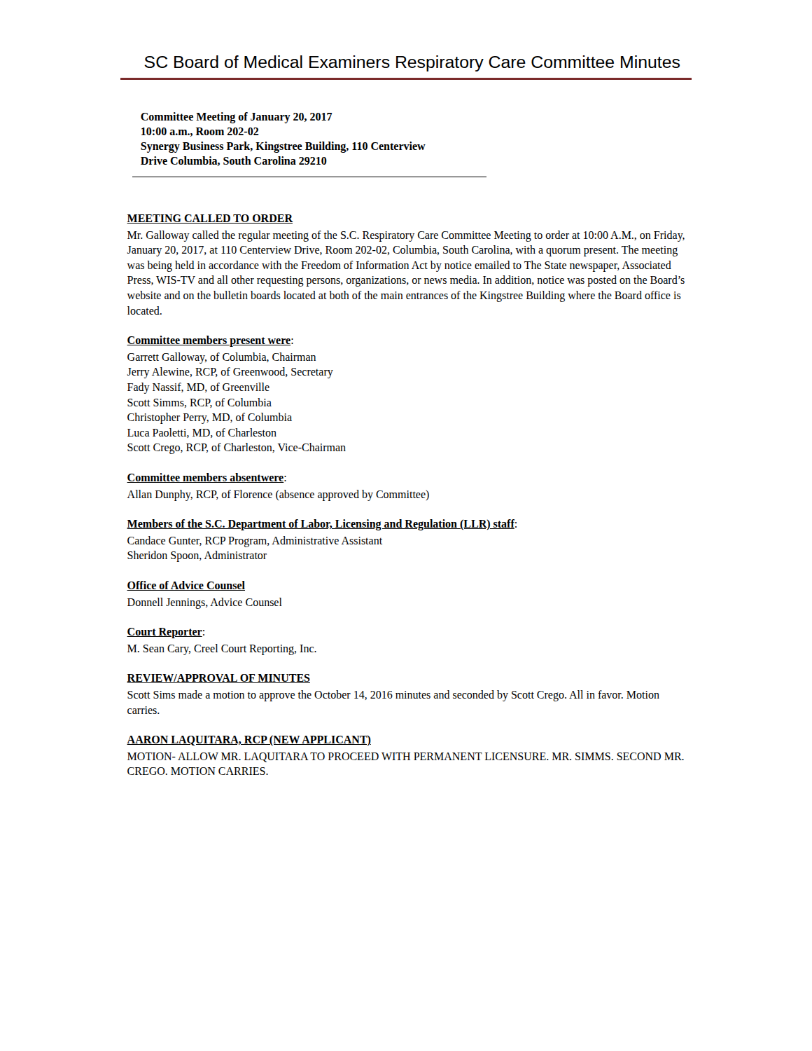SC Board of Medical Examiners Respiratory Care Committee Minutes
Committee Meeting of January 20, 2017
10:00 a.m., Room 202-02
Synergy Business Park, Kingstree Building, 110 Centerview
Drive Columbia, South Carolina 29210
MEETING CALLED TO ORDER
Mr. Galloway called the regular meeting of the S.C. Respiratory Care Committee Meeting to order at 10:00 A.M., on Friday, January 20, 2017, at 110 Centerview Drive, Room 202-02, Columbia, South Carolina, with a quorum present. The meeting was being held in accordance with the Freedom of Information Act by notice emailed to The State newspaper, Associated Press, WIS-TV and all other requesting persons, organizations, or news media. In addition, notice was posted on the Board’s website and on the bulletin boards located at both of the main entrances of the Kingstree Building where the Board office is located.
Committee members present were
:
Garrett Galloway, of Columbia, Chairman
Jerry Alewine, RCP, of Greenwood, Secretary
Fady Nassif, MD, of Greenville
Scott Simms, RCP, of Columbia
Christopher Perry, MD, of Columbia
Luca Paoletti, MD, of Charleston
Scott Crego, RCP, of Charleston, Vice-Chairman
Committee members absentwere
:
Allan Dunphy, RCP, of Florence (absence approved by Committee)
Members of the S.C. Department of Labor, Licensing and Regulation (LLR) staff
:
Candace Gunter, RCP Program, Administrative Assistant
Sheridon Spoon, Administrator
Office of Advice Counsel
Donnell Jennings, Advice Counsel
Court Reporter
:
M. Sean Cary, Creel Court Reporting, Inc.
REVIEW/APPROVAL OF MINUTES
Scott Sims made a motion to approve the October 14, 2016 minutes and seconded by Scott Crego. All in favor. Motion carries.
AARON LAQUITARA, RCP (NEW APPLICANT)
MOTION- ALLOW MR. LAQUITARA TO PROCEED WITH PERMANENT LICENSURE. MR. SIMMS. SECOND MR. CREGO. MOTION CARRIES.